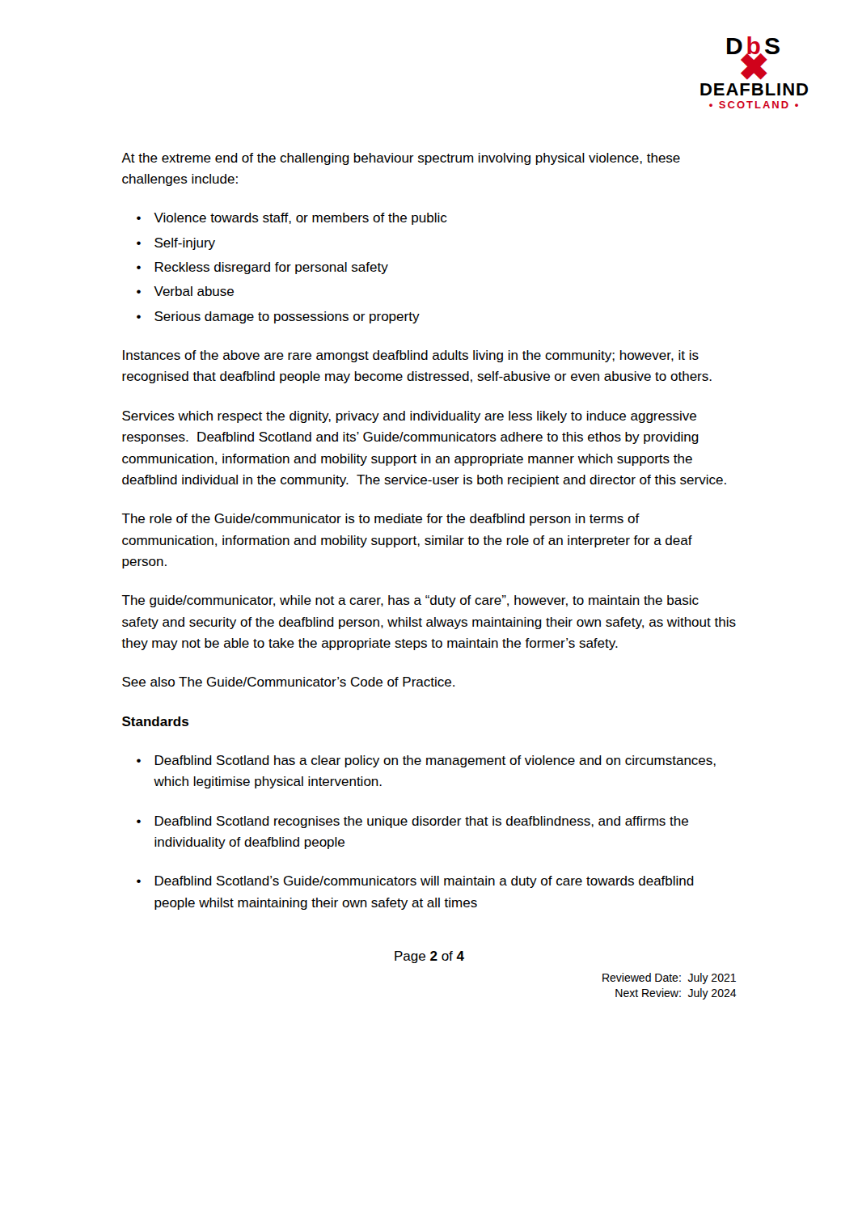Db S
✖
DEAFBLIND
• SCOTLAND •
At the extreme end of the challenging behaviour spectrum involving physical violence, these challenges include:
Violence towards staff, or members of the public
Self-injury
Reckless disregard for personal safety
Verbal abuse
Serious damage to possessions or property
Instances of the above are rare amongst deafblind adults living in the community; however, it is recognised that deafblind people may become distressed, self-abusive or even abusive to others.
Services which respect the dignity, privacy and individuality are less likely to induce aggressive responses. Deafblind Scotland and its’ Guide/communicators adhere to this ethos by providing communication, information and mobility support in an appropriate manner which supports the deafblind individual in the community. The service-user is both recipient and director of this service.
The role of the Guide/communicator is to mediate for the deafblind person in terms of communication, information and mobility support, similar to the role of an interpreter for a deaf person.
The guide/communicator, while not a carer, has a “duty of care”, however, to maintain the basic safety and security of the deafblind person, whilst always maintaining their own safety, as without this they may not be able to take the appropriate steps to maintain the former’s safety.
See also The Guide/Communicator’s Code of Practice.
Standards
Deafblind Scotland has a clear policy on the management of violence and on circumstances, which legitimise physical intervention.
Deafblind Scotland recognises the unique disorder that is deafblindness, and affirms the individuality of deafblind people
Deafblind Scotland’s Guide/communicators will maintain a duty of care towards deafblind people whilst maintaining their own safety at all times
Page 2 of 4
Reviewed Date: July 2021
Next Review: July 2024